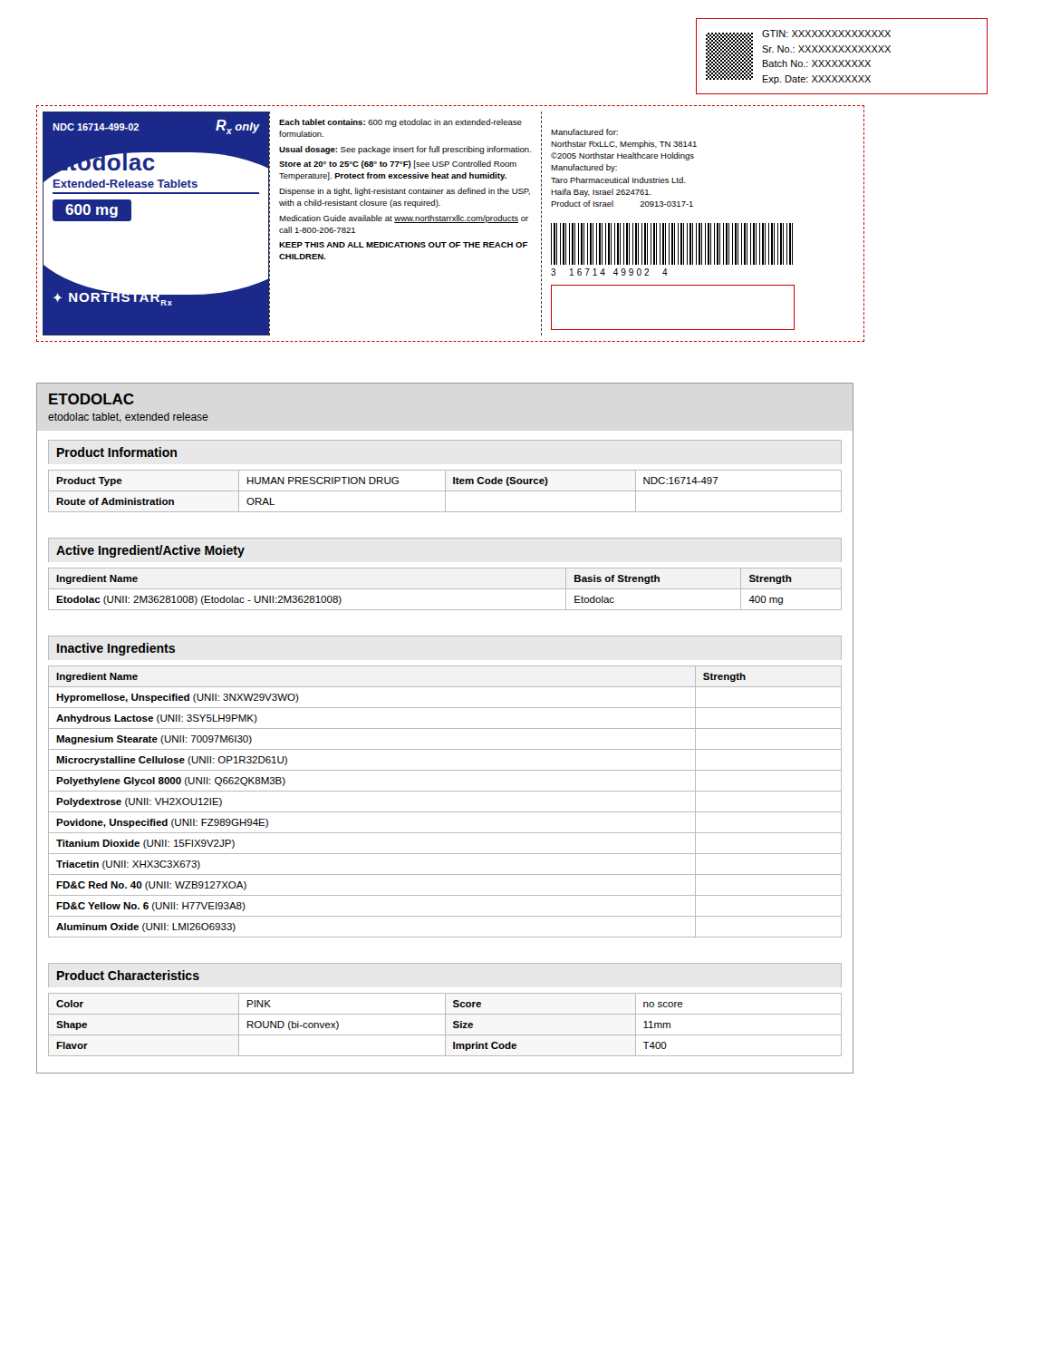GTIN: XXXXXXXXXXXXXXX
Sr. No.: XXXXXXXXXXXXXX
Batch No.: XXXXXXXXX
Exp. Date: XXXXXXXXX
NDC 16714-499-02 Rx only
Etodolac
Extended-Release Tablets
600 mg
Pharmacist: Please dispense with
accompanying Medication Guide.
100 Tablets
✦ NORTHSTARRx
Each tablet contains: 600 mg etodolac in an extended-release formulation.
Usual dosage: See package insert for full prescribing information.
Store at 20° to 25°C (68° to 77°F) [see USP Controlled Room Temperature]. Protect from excessive heat and humidity.
Dispense in a tight, light-resistant container as defined in the USP, with a child-resistant closure (as required).
Medication Guide available at www.northstarrxllc.com/products or call 1-800-206-7821
KEEP THIS AND ALL MEDICATIONS OUT OF THE REACH OF CHILDREN.
Manufactured for:
Northstar RxLLC, Memphis, TN 38141
©2005 Northstar Healthcare Holdings
Manufactured by:
Taro Pharmaceutical Industries Ltd.
Haifa Bay, Israel 2624761.
Product of Israel 20913-0317-1
3 16714 49902 4
ETODOLAC
etodolac tablet, extended release
Product Information
| Product Type | HUMAN PRESCRIPTION DRUG | Item Code (Source) | NDC:16714-497 |
| Route of Administration | ORAL | | |
Active Ingredient/Active Moiety
| Ingredient Name | Basis of Strength | Strength |
| --- | --- | --- |
| Etodolac (UNII: 2M36281008) (Etodolac - UNII:2M36281008) | Etodolac | 400 mg |
Inactive Ingredients
| Ingredient Name | Strength |
| --- | --- |
| Hypromellose, Unspecified (UNII: 3NXW29V3WO) | |
| Anhydrous Lactose (UNII: 3SY5LH9PMK) | |
| Magnesium Stearate (UNII: 70097M6I30) | |
| Microcrystalline Cellulose (UNII: OP1R32D61U) | |
| Polyethylene Glycol 8000 (UNII: Q662QK8M3B) | |
| Polydextrose (UNII: VH2XOU12IE) | |
| Povidone, Unspecified (UNII: FZ989GH94E) | |
| Titanium Dioxide (UNII: 15FIX9V2JP) | |
| Triacetin (UNII: XHX3C3X673) | |
| FD&C Red No. 40 (UNII: WZB9127XOA) | |
| FD&C Yellow No. 6 (UNII: H77VEI93A8) | |
| Aluminum Oxide (UNII: LMI26O6933) | |
Product Characteristics
| Color | PINK | Score | no score |
| Shape | ROUND (bi-convex) | Size | 11mm |
| Flavor | | Imprint Code | T400 |